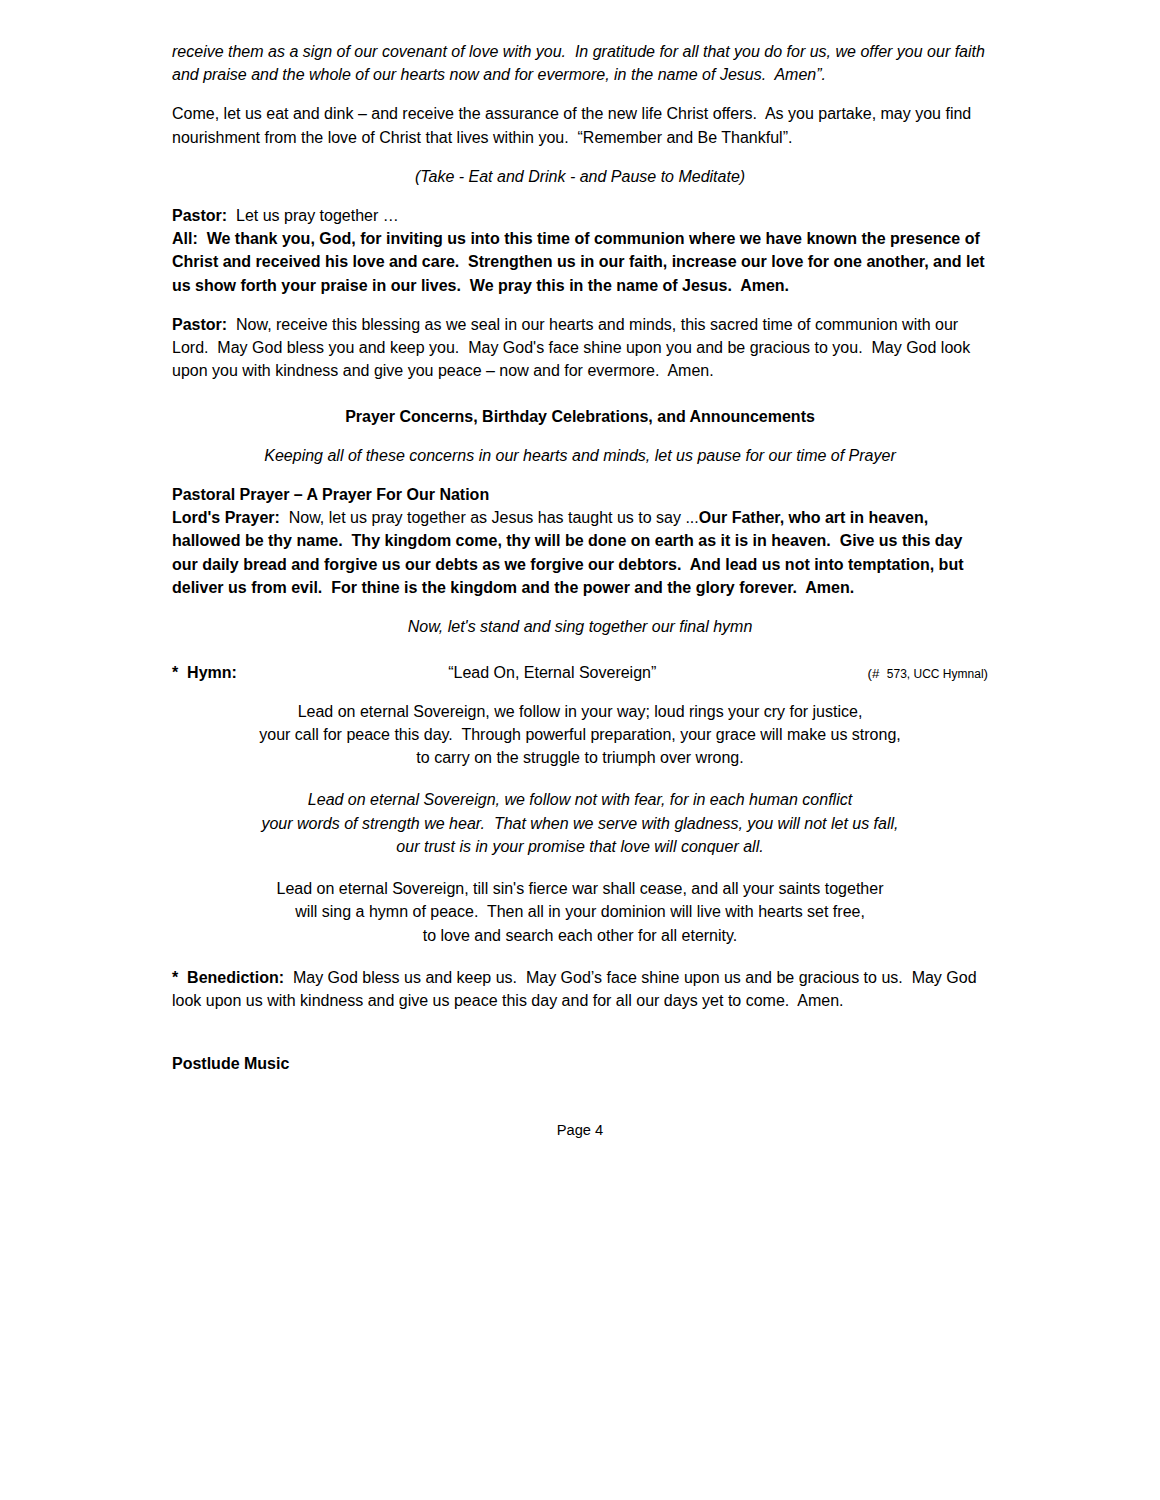receive them as a sign of our covenant of love with you. In gratitude for all that you do for us, we offer you our faith and praise and the whole of our hearts now and for evermore, in the name of Jesus. Amen”.
Come, let us eat and dink – and receive the assurance of the new life Christ offers. As you partake, may you find nourishment from the love of Christ that lives within you. “Remember and Be Thankful”.
(Take - Eat and Drink - and Pause to Meditate)
Pastor: Let us pray together …
All: We thank you, God, for inviting us into this time of communion where we have known the presence of Christ and received his love and care. Strengthen us in our faith, increase our love for one another, and let us show forth your praise in our lives. We pray this in the name of Jesus. Amen.
Pastor: Now, receive this blessing as we seal in our hearts and minds, this sacred time of communion with our Lord. May God bless you and keep you. May God's face shine upon you and be gracious to you. May God look upon you with kindness and give you peace – now and for evermore. Amen.
Prayer Concerns, Birthday Celebrations, and Announcements
Keeping all of these concerns in our hearts and minds, let us pause for our time of Prayer
Pastoral Prayer – A Prayer For Our Nation
Lord's Prayer: Now, let us pray together as Jesus has taught us to say ...Our Father, who art in heaven, hallowed be thy name. Thy kingdom come, thy will be done on earth as it is in heaven. Give us this day our daily bread and forgive us our debts as we forgive our debtors. And lead us not into temptation, but deliver us from evil. For thine is the kingdom and the power and the glory forever. Amen.
Now, let's stand and sing together our final hymn
* Hymn: “Lead On, Eternal Sovereign” (# 573, UCC Hymnal)
Lead on eternal Sovereign, we follow in your way; loud rings your cry for justice,
your call for peace this day. Through powerful preparation, your grace will make us strong,
to carry on the struggle to triumph over wrong.
Lead on eternal Sovereign, we follow not with fear, for in each human conflict
your words of strength we hear. That when we serve with gladness, you will not let us fall,
our trust is in your promise that love will conquer all.
Lead on eternal Sovereign, till sin's fierce war shall cease, and all your saints together
will sing a hymn of peace. Then all in your dominion will live with hearts set free,
to love and search each other for all eternity.
* Benediction: May God bless us and keep us. May God’s face shine upon us and be gracious to us. May God look upon us with kindness and give us peace this day and for all our days yet to come. Amen.
Postlude Music
Page 4